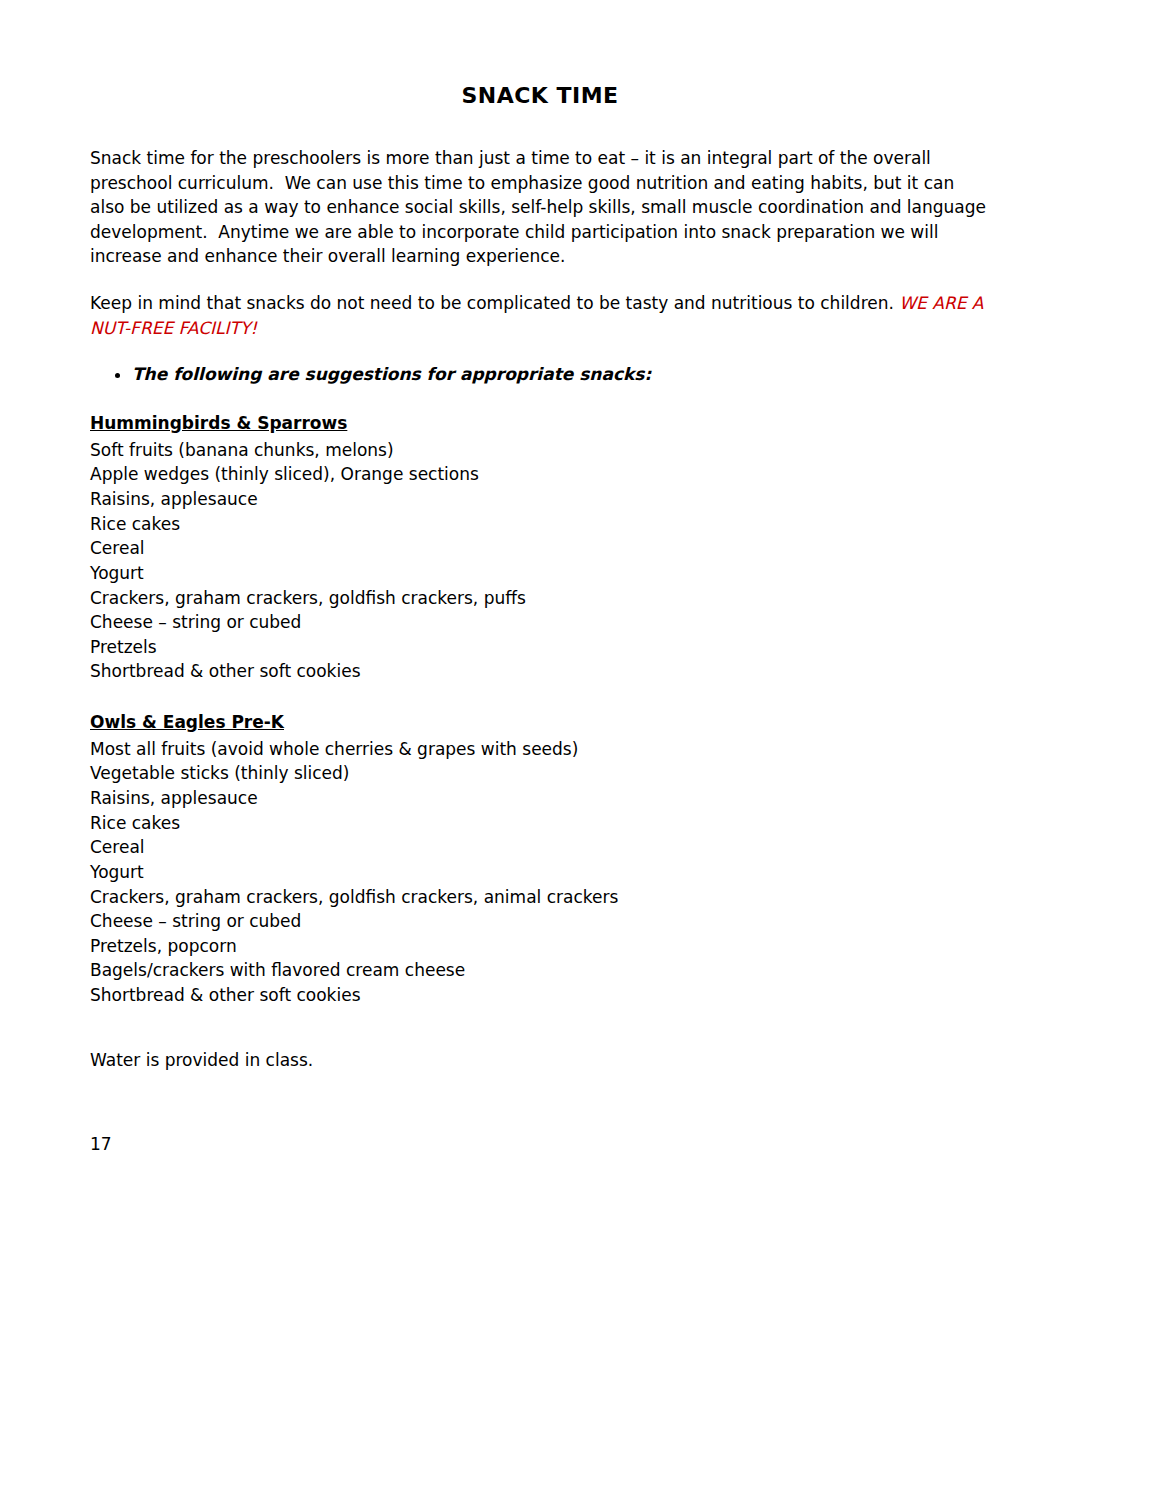SNACK TIME
Snack time for the preschoolers is more than just a time to eat – it is an integral part of the overall preschool curriculum. We can use this time to emphasize good nutrition and eating habits, but it can also be utilized as a way to enhance social skills, self-help skills, small muscle coordination and language development. Anytime we are able to incorporate child participation into snack preparation we will increase and enhance their overall learning experience.
Keep in mind that snacks do not need to be complicated to be tasty and nutritious to children. WE ARE A NUT-FREE FACILITY!
The following are suggestions for appropriate snacks:
Hummingbirds & Sparrows
Soft fruits (banana chunks, melons)
Apple wedges (thinly sliced), Orange sections
Raisins, applesauce
Rice cakes
Cereal
Yogurt
Crackers, graham crackers, goldfish crackers, puffs
Cheese – string or cubed
Pretzels
Shortbread & other soft cookies
Owls & Eagles Pre-K
Most all fruits (avoid whole cherries & grapes with seeds)
Vegetable sticks (thinly sliced)
Raisins, applesauce
Rice cakes
Cereal
Yogurt
Crackers, graham crackers, goldfish crackers, animal crackers
Cheese – string or cubed
Pretzels, popcorn
Bagels/crackers with flavored cream cheese
Shortbread & other soft cookies
Water is provided in class.
17